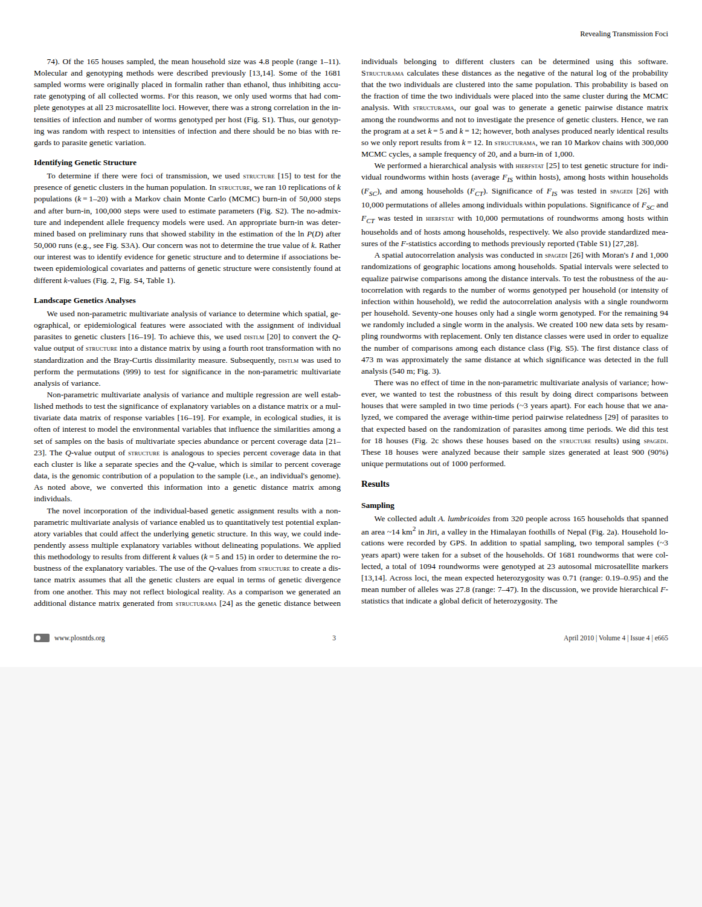Revealing Transmission Foci
74). Of the 165 houses sampled, the mean household size was 4.8 people (range 1–11). Molecular and genotyping methods were described previously [13,14]. Some of the 1681 sampled worms were originally placed in formalin rather than ethanol, thus inhibiting accurate genotyping of all collected worms. For this reason, we only used worms that had complete genotypes at all 23 microsatellite loci. However, there was a strong correlation in the intensities of infection and number of worms genotyped per host (Fig. S1). Thus, our genotyping was random with respect to intensities of infection and there should be no bias with regards to parasite genetic variation.
Identifying Genetic Structure
To determine if there were foci of transmission, we used structure [15] to test for the presence of genetic clusters in the human population. In structure, we ran 10 replications of k populations (k = 1–20) with a Markov chain Monte Carlo (MCMC) burn-in of 50,000 steps and after burn-in, 100,000 steps were used to estimate parameters (Fig. S2). The no-admixture and independent allele frequency models were used. An appropriate burn-in was determined based on preliminary runs that showed stability in the estimation of the ln P(D) after 50,000 runs (e.g., see Fig. S3A). Our concern was not to determine the true value of k. Rather our interest was to identify evidence for genetic structure and to determine if associations between epidemiological covariates and patterns of genetic structure were consistently found at different k-values (Fig. 2, Fig. S4, Table 1).
Landscape Genetics Analyses
We used non-parametric multivariate analysis of variance to determine which spatial, geographical, or epidemiological features were associated with the assignment of individual parasites to genetic clusters [16–19]. To achieve this, we used distlm [20] to convert the Q-value output of structure into a distance matrix by using a fourth root transformation with no standardization and the Bray-Curtis dissimilarity measure. Subsequently, distlm was used to perform the permutations (999) to test for significance in the non-parametric multivariate analysis of variance.
Non-parametric multivariate analysis of variance and multiple regression are well established methods to test the significance of explanatory variables on a distance matrix or a multivariate data matrix of response variables [16–19]. For example, in ecological studies, it is often of interest to model the environmental variables that influence the similarities among a set of samples on the basis of multivariate species abundance or percent coverage data [21–23]. The Q-value output of structure is analogous to species percent coverage data in that each cluster is like a separate species and the Q-value, which is similar to percent coverage data, is the genomic contribution of a population to the sample (i.e., an individual's genome). As noted above, we converted this information into a genetic distance matrix among individuals.
The novel incorporation of the individual-based genetic assignment results with a non-parametric multivariate analysis of variance enabled us to quantitatively test potential explanatory variables that could affect the underlying genetic structure. In this way, we could independently assess multiple explanatory variables without delineating populations. We applied this methodology to results from different k values (k = 5 and 15) in order to determine the robustness of the explanatory variables. The use of the Q-values from structure to create a distance matrix assumes that all the genetic clusters are equal in terms of genetic divergence from one another. This may not reflect biological reality. As a comparison we generated an additional distance matrix generated from structurama [24] as the genetic distance between individuals belonging to different clusters can be determined using this software. Structurama calculates these distances as the negative of the natural log of the probability that the two individuals are clustered into the same population. This probability is based on the fraction of time the two individuals were placed into the same cluster during the MCMC analysis. With structurama, our goal was to generate a genetic pairwise distance matrix among the roundworms and not to investigate the presence of genetic clusters. Hence, we ran the program at a set k = 5 and k = 12; however, both analyses produced nearly identical results so we only report results from k = 12. In structurama, we ran 10 Markov chains with 300,000 MCMC cycles, a sample frequency of 20, and a burn-in of 1,000.
We performed a hierarchical analysis with hierfstat [25] to test genetic structure for individual roundworms within hosts (average FIS within hosts), among hosts within households (FSC), and among households (FCT). Significance of FIS was tested in spagedi [26] with 10,000 permutations of alleles among individuals within populations. Significance of FSC and FCT was tested in hierfstat with 10,000 permutations of roundworms among hosts within households and of hosts among households, respectively. We also provide standardized measures of the F-statistics according to methods previously reported (Table S1) [27,28].
A spatial autocorrelation analysis was conducted in spagedi [26] with Moran's I and 1,000 randomizations of geographic locations among households. Spatial intervals were selected to equalize pairwise comparisons among the distance intervals. To test the robustness of the autocorrelation with regards to the number of worms genotyped per household (or intensity of infection within household), we redid the autocorrelation analysis with a single roundworm per household. Seventy-one houses only had a single worm genotyped. For the remaining 94 we randomly included a single worm in the analysis. We created 100 new data sets by resampling roundworms with replacement. Only ten distance classes were used in order to equalize the number of comparisons among each distance class (Fig. S5). The first distance class of 473 m was approximately the same distance at which significance was detected in the full analysis (540 m; Fig. 3).
There was no effect of time in the non-parametric multivariate analysis of variance; however, we wanted to test the robustness of this result by doing direct comparisons between houses that were sampled in two time periods (~3 years apart). For each house that we analyzed, we compared the average within-time period pairwise relatedness [29] of parasites to that expected based on the randomization of parasites among time periods. We did this test for 18 houses (Fig. 2c shows these houses based on the structure results) using spagedi. These 18 houses were analyzed because their sample sizes generated at least 900 (90%) unique permutations out of 1000 performed.
Results
Sampling
We collected adult A. lumbricoides from 320 people across 165 households that spanned an area ~14 km2 in Jiri, a valley in the Himalayan foothills of Nepal (Fig. 2a). Household locations were recorded by GPS. In addition to spatial sampling, two temporal samples (~3 years apart) were taken for a subset of the households. Of 1681 roundworms that were collected, a total of 1094 roundworms were genotyped at 23 autosomal microsatellite markers [13,14]. Across loci, the mean expected heterozygosity was 0.71 (range: 0.19–0.95) and the mean number of alleles was 27.8 (range: 7–47). In the discussion, we provide hierarchical F-statistics that indicate a global deficit of heterozygosity. The
www.plosntds.org
3
April 2010 | Volume 4 | Issue 4 | e665